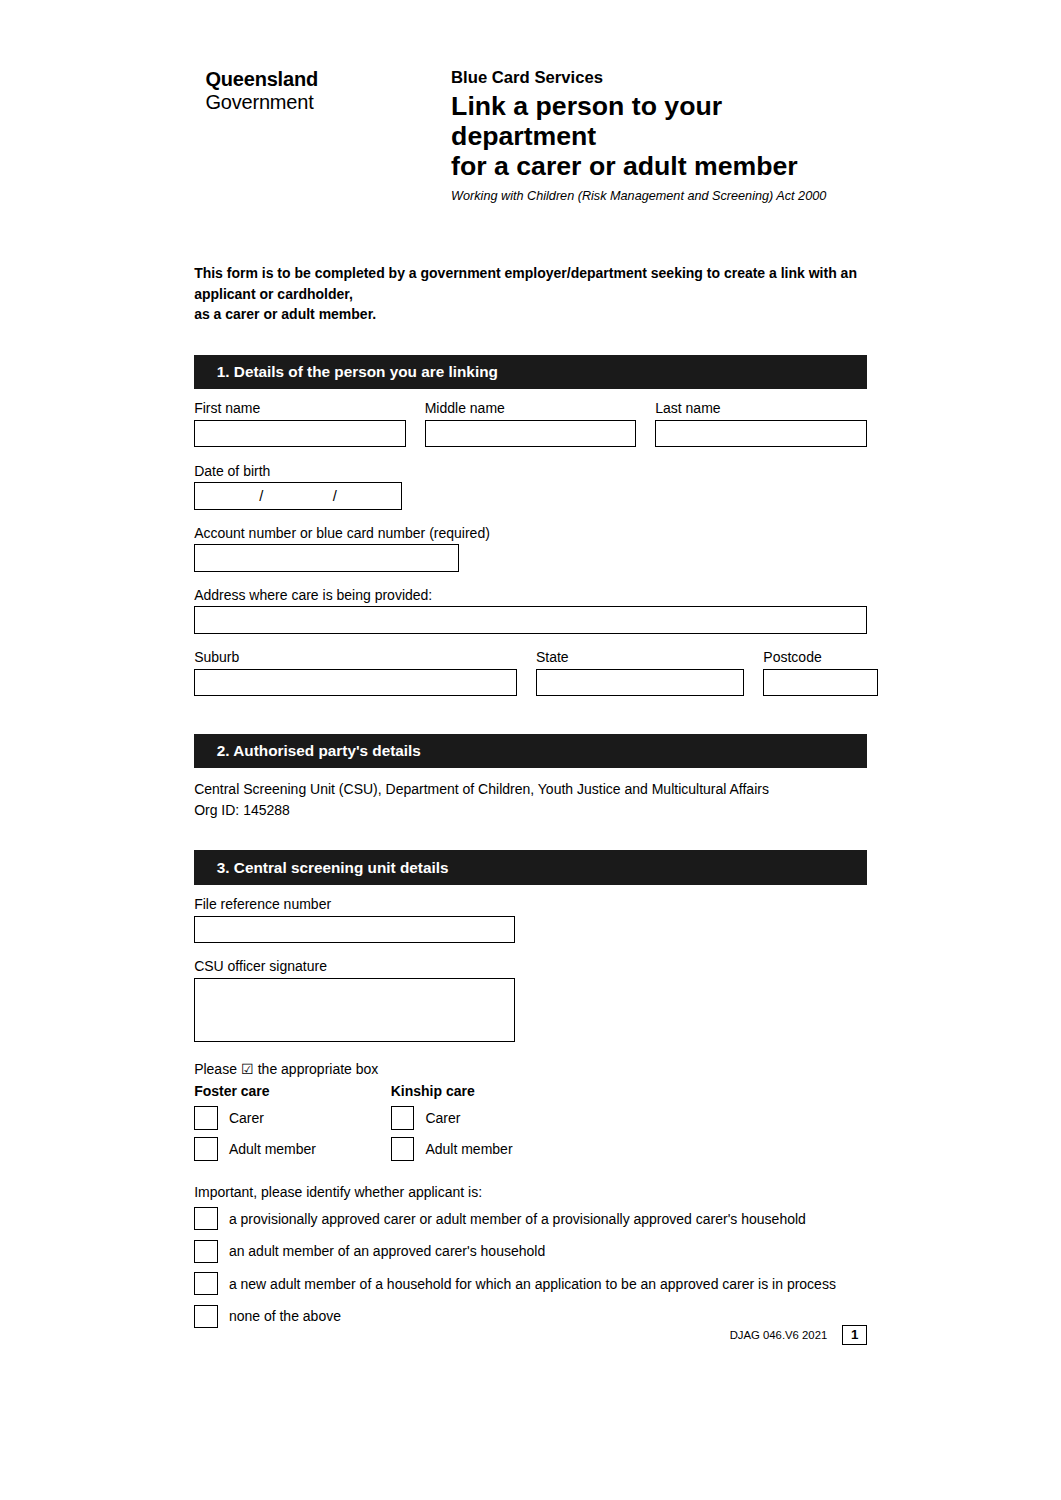AUDAX AT FIDELIS
Queensland
Government
Blue Card Services
Link a person to your department
for a carer or adult member
Working with Children (Risk Management and Screening) Act 2000
This form is to be completed by a government employer/department seeking to create a link with an applicant or cardholder,
as a carer or adult member.
1. Details of the person you are linking
First name
Middle name
Last name
Date of birth
/ /
Account number or blue card number (required)
Address where care is being provided:
Suburb
State
Postcode
2. Authorised party's details
Central Screening Unit (CSU), Department of Children, Youth Justice and Multicultural Affairs Org ID: 145288
3. Central screening unit details
File reference number
CSU officer signature
Please ☑ the appropriate box
Foster care
Carer
Adult member
Kinship care
Carer
Adult member
Important, please identify whether applicant is:
a provisionally approved carer or adult member of a provisionally approved carer's household
an adult member of an approved carer's household
a new adult member of a household for which an application to be an approved carer is in process
none of the above
DJAG 046.V6 2021 1